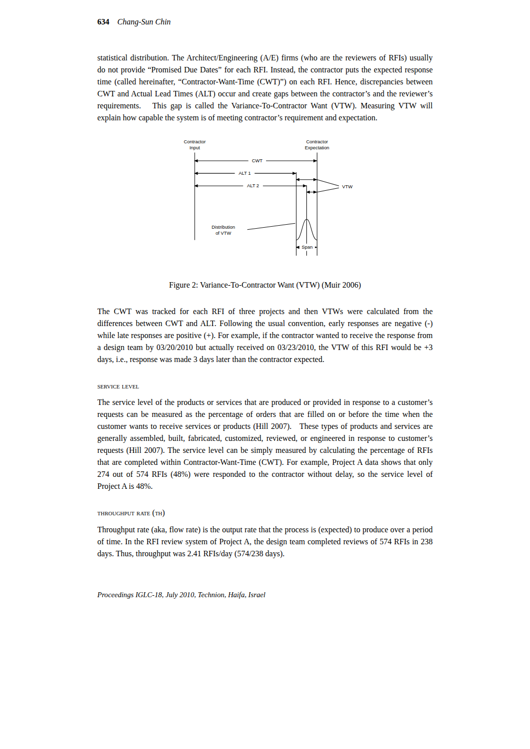634 Chang-Sun Chin
statistical distribution. The Architect/Engineering (A/E) firms (who are the reviewers of RFIs) usually do not provide “Promised Due Dates” for each RFI. Instead, the contractor puts the expected response time (called hereinafter, “Contractor-Want-Time (CWT)”) on each RFI. Hence, discrepancies between CWT and Actual Lead Times (ALT) occur and create gaps between the contractor’s and the reviewer’s requirements. This gap is called the Variance-To-Contractor Want (VTW). Measuring VTW will explain how capable the system is of meeting contractor’s requirement and expectation.
Contractor Input Contractor Expectation CWT ALT 1 ALT 2 VTW Distribution of VTW Span
Figure 2: Variance-To-Contractor Want (VTW) (Muir 2006)
The CWT was tracked for each RFI of three projects and then VTWs were calculated from the differences between CWT and ALT. Following the usual convention, early responses are negative (-) while late responses are positive (+). For example, if the contractor wanted to receive the response from a design team by 03/20/2010 but actually received on 03/23/2010, the VTW of this RFI would be +3 days, i.e., response was made 3 days later than the contractor expected.
Service Level
The service level of the products or services that are produced or provided in response to a customer’s requests can be measured as the percentage of orders that are filled on or before the time when the customer wants to receive services or products (Hill 2007). These types of products and services are generally assembled, built, fabricated, customized, reviewed, or engineered in response to customer’s requests (Hill 2007). The service level can be simply measured by calculating the percentage of RFIs that are completed within Contractor-Want-Time (CWT). For example, Project A data shows that only 274 out of 574 RFIs (48%) were responded to the contractor without delay, so the service level of Project A is 48%.
Throughput Rate (TH)
Throughput rate (aka, flow rate) is the output rate that the process is (expected) to produce over a period of time. In the RFI review system of Project A, the design team completed reviews of 574 RFIs in 238 days. Thus, throughput was 2.41 RFIs/day (574/238 days).
Proceedings IGLC-18, July 2010, Technion, Haifa, Israel